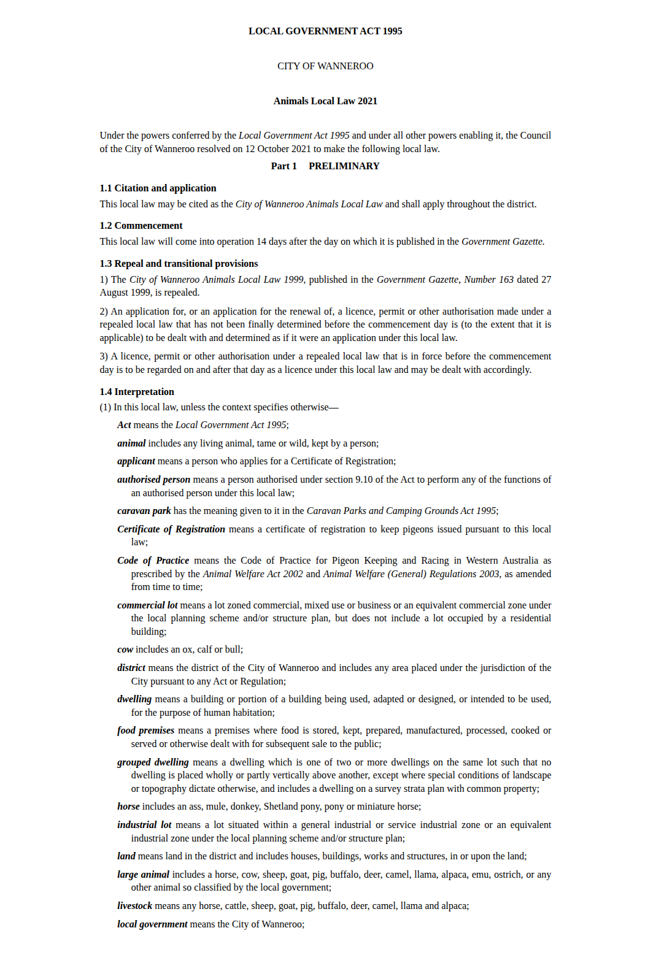LOCAL GOVERNMENT ACT 1995
CITY OF WANNEROO
Animals Local Law 2021
Under the powers conferred by the Local Government Act 1995 and under all other powers enabling it, the Council of the City of Wanneroo resolved on 12 October 2021 to make the following local law.
Part 1 PRELIMINARY
1.1 Citation and application
This local law may be cited as the City of Wanneroo Animals Local Law and shall apply throughout the district.
1.2 Commencement
This local law will come into operation 14 days after the day on which it is published in the Government Gazette.
1.3 Repeal and transitional provisions
1) The City of Wanneroo Animals Local Law 1999, published in the Government Gazette, Number 163 dated 27 August 1999, is repealed.
2) An application for, or an application for the renewal of, a licence, permit or other authorisation made under a repealed local law that has not been finally determined before the commencement day is (to the extent that it is applicable) to be dealt with and determined as if it were an application under this local law.
3) A licence, permit or other authorisation under a repealed local law that is in force before the commencement day is to be regarded on and after that day as a licence under this local law and may be dealt with accordingly.
1.4 Interpretation
(1) In this local law, unless the context specifies otherwise—
Act means the Local Government Act 1995;
animal includes any living animal, tame or wild, kept by a person;
applicant means a person who applies for a Certificate of Registration;
authorised person means a person authorised under section 9.10 of the Act to perform any of the functions of an authorised person under this local law;
caravan park has the meaning given to it in the Caravan Parks and Camping Grounds Act 1995;
Certificate of Registration means a certificate of registration to keep pigeons issued pursuant to this local law;
Code of Practice means the Code of Practice for Pigeon Keeping and Racing in Western Australia as prescribed by the Animal Welfare Act 2002 and Animal Welfare (General) Regulations 2003, as amended from time to time;
commercial lot means a lot zoned commercial, mixed use or business or an equivalent commercial zone under the local planning scheme and/or structure plan, but does not include a lot occupied by a residential building;
cow includes an ox, calf or bull;
district means the district of the City of Wanneroo and includes any area placed under the jurisdiction of the City pursuant to any Act or Regulation;
dwelling means a building or portion of a building being used, adapted or designed, or intended to be used, for the purpose of human habitation;
food premises means a premises where food is stored, kept, prepared, manufactured, processed, cooked or served or otherwise dealt with for subsequent sale to the public;
grouped dwelling means a dwelling which is one of two or more dwellings on the same lot such that no dwelling is placed wholly or partly vertically above another, except where special conditions of landscape or topography dictate otherwise, and includes a dwelling on a survey strata plan with common property;
horse includes an ass, mule, donkey, Shetland pony, pony or miniature horse;
industrial lot means a lot situated within a general industrial or service industrial zone or an equivalent industrial zone under the local planning scheme and/or structure plan;
land means land in the district and includes houses, buildings, works and structures, in or upon the land;
large animal includes a horse, cow, sheep, goat, pig, buffalo, deer, camel, llama, alpaca, emu, ostrich, or any other animal so classified by the local government;
livestock means any horse, cattle, sheep, goat, pig, buffalo, deer, camel, llama and alpaca;
local government means the City of Wanneroo;